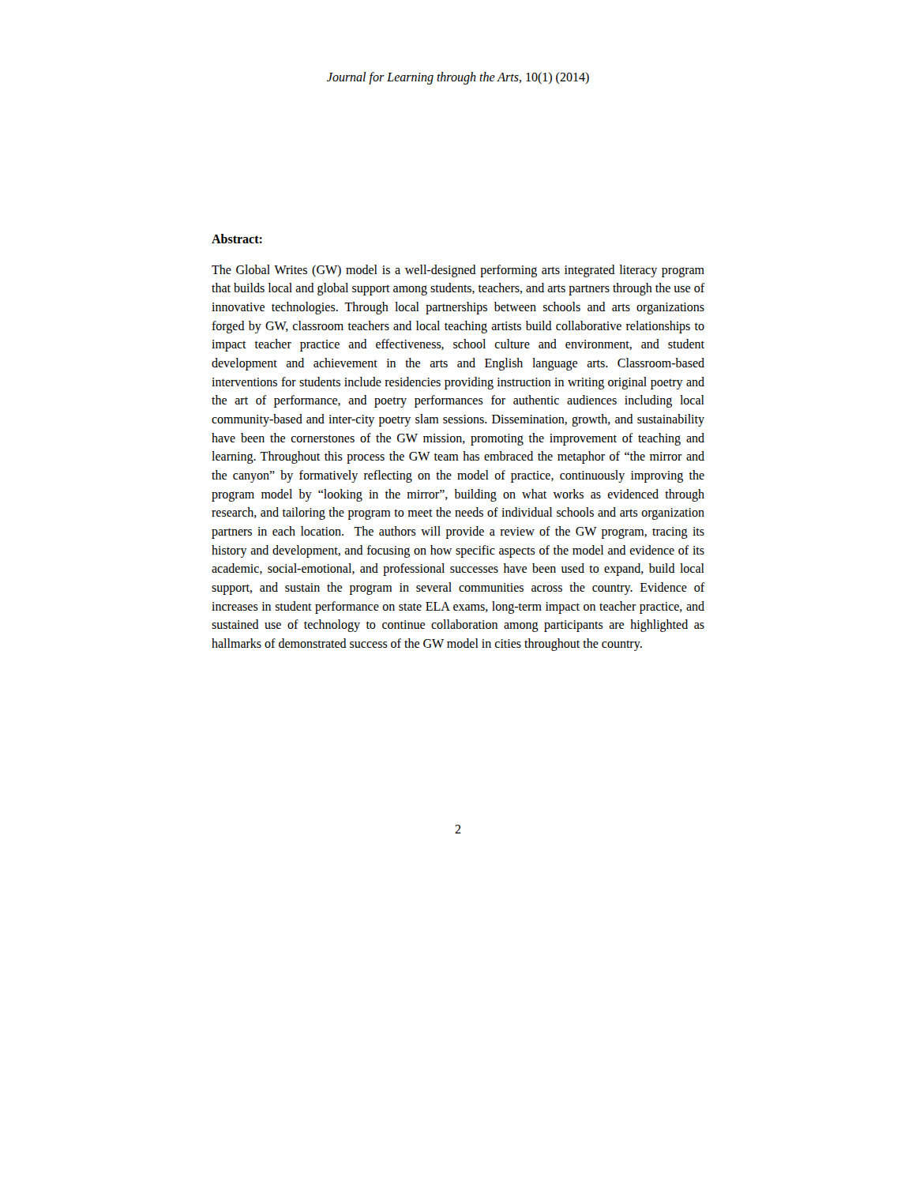Journal for Learning through the Arts, 10(1) (2014)
Abstract:
The Global Writes (GW) model is a well-designed performing arts integrated literacy program that builds local and global support among students, teachers, and arts partners through the use of innovative technologies. Through local partnerships between schools and arts organizations forged by GW, classroom teachers and local teaching artists build collaborative relationships to impact teacher practice and effectiveness, school culture and environment, and student development and achievement in the arts and English language arts. Classroom-based interventions for students include residencies providing instruction in writing original poetry and the art of performance, and poetry performances for authentic audiences including local community-based and inter-city poetry slam sessions. Dissemination, growth, and sustainability have been the cornerstones of the GW mission, promoting the improvement of teaching and learning. Throughout this process the GW team has embraced the metaphor of “the mirror and the canyon” by formatively reflecting on the model of practice, continuously improving the program model by “looking in the mirror”, building on what works as evidenced through research, and tailoring the program to meet the needs of individual schools and arts organization partners in each location. The authors will provide a review of the GW program, tracing its history and development, and focusing on how specific aspects of the model and evidence of its academic, social-emotional, and professional successes have been used to expand, build local support, and sustain the program in several communities across the country. Evidence of increases in student performance on state ELA exams, long-term impact on teacher practice, and sustained use of technology to continue collaboration among participants are highlighted as hallmarks of demonstrated success of the GW model in cities throughout the country.
2